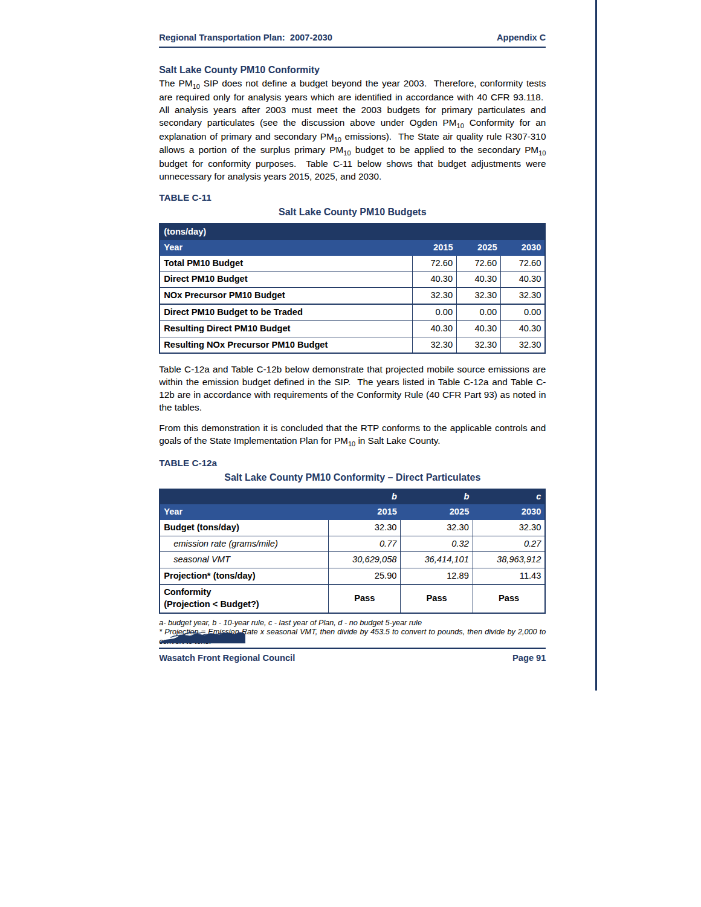Regional Transportation Plan: 2007-2030 Appendix C
Salt Lake County PM10 Conformity
The PM10 SIP does not define a budget beyond the year 2003. Therefore, conformity tests are required only for analysis years which are identified in accordance with 40 CFR 93.118. All analysis years after 2003 must meet the 2003 budgets for primary particulates and secondary particulates (see the discussion above under Ogden PM10 Conformity for an explanation of primary and secondary PM10 emissions). The State air quality rule R307-310 allows a portion of the surplus primary PM10 budget to be applied to the secondary PM10 budget for conformity purposes. Table C-11 below shows that budget adjustments were unnecessary for analysis years 2015, 2025, and 2030.
TABLE C-11
Salt Lake County PM10 Budgets
| (tons/day) |
| --- |
| Year | 2015 | 2025 | 2030 |
| Total PM10 Budget | 72.60 | 72.60 | 72.60 |
| Direct PM10 Budget | 40.30 | 40.30 | 40.30 |
| NOx Precursor PM10 Budget | 32.30 | 32.30 | 32.30 |
| Direct PM10 Budget to be Traded | 0.00 | 0.00 | 0.00 |
| Resulting Direct PM10 Budget | 40.30 | 40.30 | 40.30 |
| Resulting NOx Precursor PM10 Budget | 32.30 | 32.30 | 32.30 |
Table C-12a and Table C-12b below demonstrate that projected mobile source emissions are within the emission budget defined in the SIP. The years listed in Table C-12a and Table C-12b are in accordance with requirements of the Conformity Rule (40 CFR Part 93) as noted in the tables.
From this demonstration it is concluded that the RTP conforms to the applicable controls and goals of the State Implementation Plan for PM10 in Salt Lake County.
TABLE C-12a
Salt Lake County PM10 Conformity – Direct Particulates
| | b | b | c |
| --- | --- | --- | --- |
| Year | 2015 | 2025 | 2030 |
| Budget (tons/day) | 32.30 | 32.30 | 32.30 |
| emission rate (grams/mile) | 0.77 | 0.32 | 0.27 |
| seasonal VMT | 30,629,058 | 36,414,101 | 38,963,912 |
| Projection* (tons/day) | 25.90 | 12.89 | 11.43 |
| Conformity (Projection < Budget?) | Pass | Pass | Pass |
a- budget year, b - 10-year rule, c - last year of Plan, d - no budget 5-year rule
* Projection = Emission Rate x seasonal VMT, then divide by 453.5 to convert to pounds, then divide by 2,000 to convert to tons.
Wasatch Front Regional Council Page 91